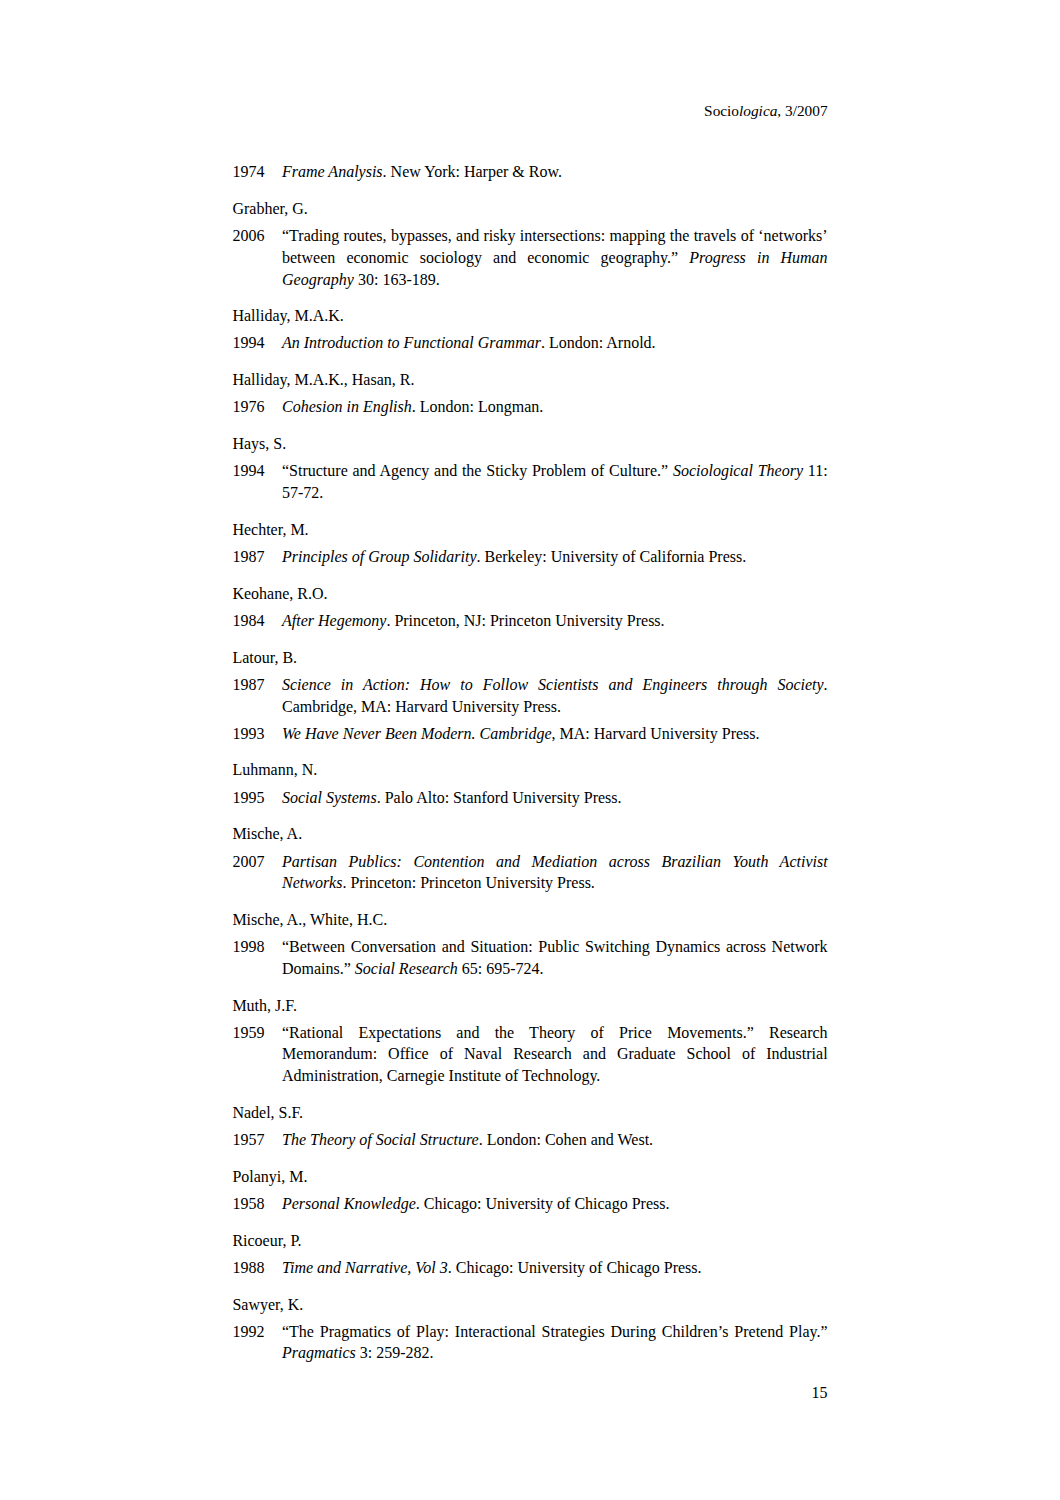Sociologica, 3/2007
1974 Frame Analysis. New York: Harper & Row.
Grabher, G.
2006 “Trading routes, bypasses, and risky intersections: mapping the travels of ‘networks’ between economic sociology and economic geography.” Progress in Human Geography 30: 163-189.
Halliday, M.A.K.
1994 An Introduction to Functional Grammar. London: Arnold.
Halliday, M.A.K., Hasan, R.
1976 Cohesion in English. London: Longman.
Hays, S.
1994 “Structure and Agency and the Sticky Problem of Culture.” Sociological Theory 11: 57-72.
Hechter, M.
1987 Principles of Group Solidarity. Berkeley: University of California Press.
Keohane, R.O.
1984 After Hegemony. Princeton, NJ: Princeton University Press.
Latour, B.
1987 Science in Action: How to Follow Scientists and Engineers through Society. Cambridge, MA: Harvard University Press.
1993 We Have Never Been Modern. Cambridge, MA: Harvard University Press.
Luhmann, N.
1995 Social Systems. Palo Alto: Stanford University Press.
Mische, A.
2007 Partisan Publics: Contention and Mediation across Brazilian Youth Activist Networks. Princeton: Princeton University Press.
Mische, A., White, H.C.
1998 “Between Conversation and Situation: Public Switching Dynamics across Network Domains.” Social Research 65: 695-724.
Muth, J.F.
1959 “Rational Expectations and the Theory of Price Movements.” Research Memorandum: Office of Naval Research and Graduate School of Industrial Administration, Carnegie Institute of Technology.
Nadel, S.F.
1957 The Theory of Social Structure. London: Cohen and West.
Polanyi, M.
1958 Personal Knowledge. Chicago: University of Chicago Press.
Ricoeur, P.
1988 Time and Narrative, Vol 3. Chicago: University of Chicago Press.
Sawyer, K.
1992 “The Pragmatics of Play: Interactional Strategies During Children’s Pretend Play.” Pragmatics 3: 259-282.
15